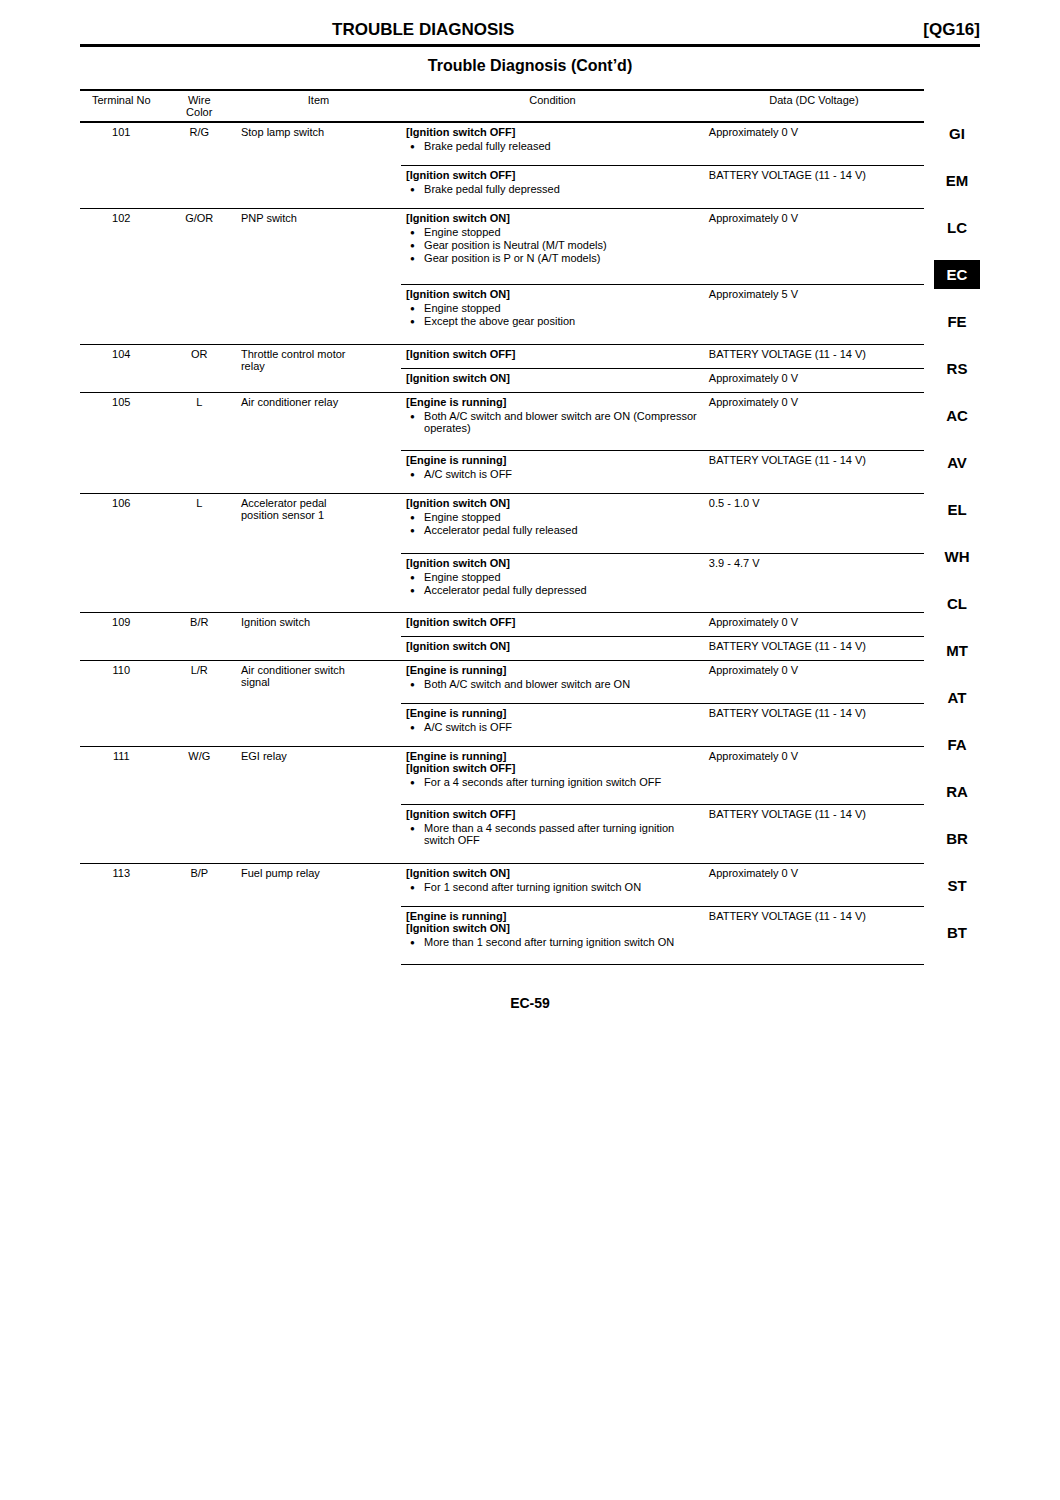TROUBLE DIAGNOSIS [QG16]
Trouble Diagnosis (Cont’d)
| Terminal No | Wire Color | Item | Condition | Data (DC Voltage) |
| --- | --- | --- | --- | --- |
| 101 | R/G | Stop lamp switch | [Ignition switch OFF] Brake pedal fully released | Approximately 0 V |
| [Ignition switch OFF] Brake pedal fully depressed | BATTERY VOLTAGE (11 - 14 V) |
| 102 | G/OR | PNP switch | [Ignition switch ON] Engine stopped Gear position is Neutral (M/T models) Gear position is P or N (A/T models) | Approximately 0 V |
| [Ignition switch ON] Engine stopped Except the above gear position | Approximately 5 V |
| 104 | OR | Throttle control motor relay | [Ignition switch OFF] | BATTERY VOLTAGE (11 - 14 V) |
| [Ignition switch ON] | Approximately 0 V |
| 105 | L | Air conditioner relay | [Engine is running] Both A/C switch and blower switch are ON (Compressor operates) | Approximately 0 V |
| [Engine is running] A/C switch is OFF | BATTERY VOLTAGE (11 - 14 V) |
| 106 | L | Accelerator pedal position sensor 1 | [Ignition switch ON] Engine stopped Accelerator pedal fully released | 0.5 - 1.0 V |
| [Ignition switch ON] Engine stopped Accelerator pedal fully depressed | 3.9 - 4.7 V |
| 109 | B/R | Ignition switch | [Ignition switch OFF] | Approximately 0 V |
| [Ignition switch ON] | BATTERY VOLTAGE (11 - 14 V) |
| 110 | L/R | Air conditioner switch signal | [Engine is running] Both A/C switch and blower switch are ON | Approximately 0 V |
| [Engine is running] A/C switch is OFF | BATTERY VOLTAGE (11 - 14 V) |
| 111 | W/G | EGI relay | [Engine is running] [Ignition switch OFF] For a 4 seconds after turning ignition switch OFF | Approximately 0 V |
| [Ignition switch OFF] More than a 4 seconds passed after turning ignition switch OFF | BATTERY VOLTAGE (11 - 14 V) |
| 113 | B/P | Fuel pump relay | [Ignition switch ON] For 1 second after turning ignition switch ON | Approximately 0 V |
| [Engine is running] [Ignition switch ON] More than 1 second after turning ignition switch ON | BATTERY VOLTAGE (11 - 14 V) |
GI
EM
LC
EC
FE
RS
AC
AV
EL
WH
CL
MT
AT
FA
RA
BR
ST
BT
EC-59